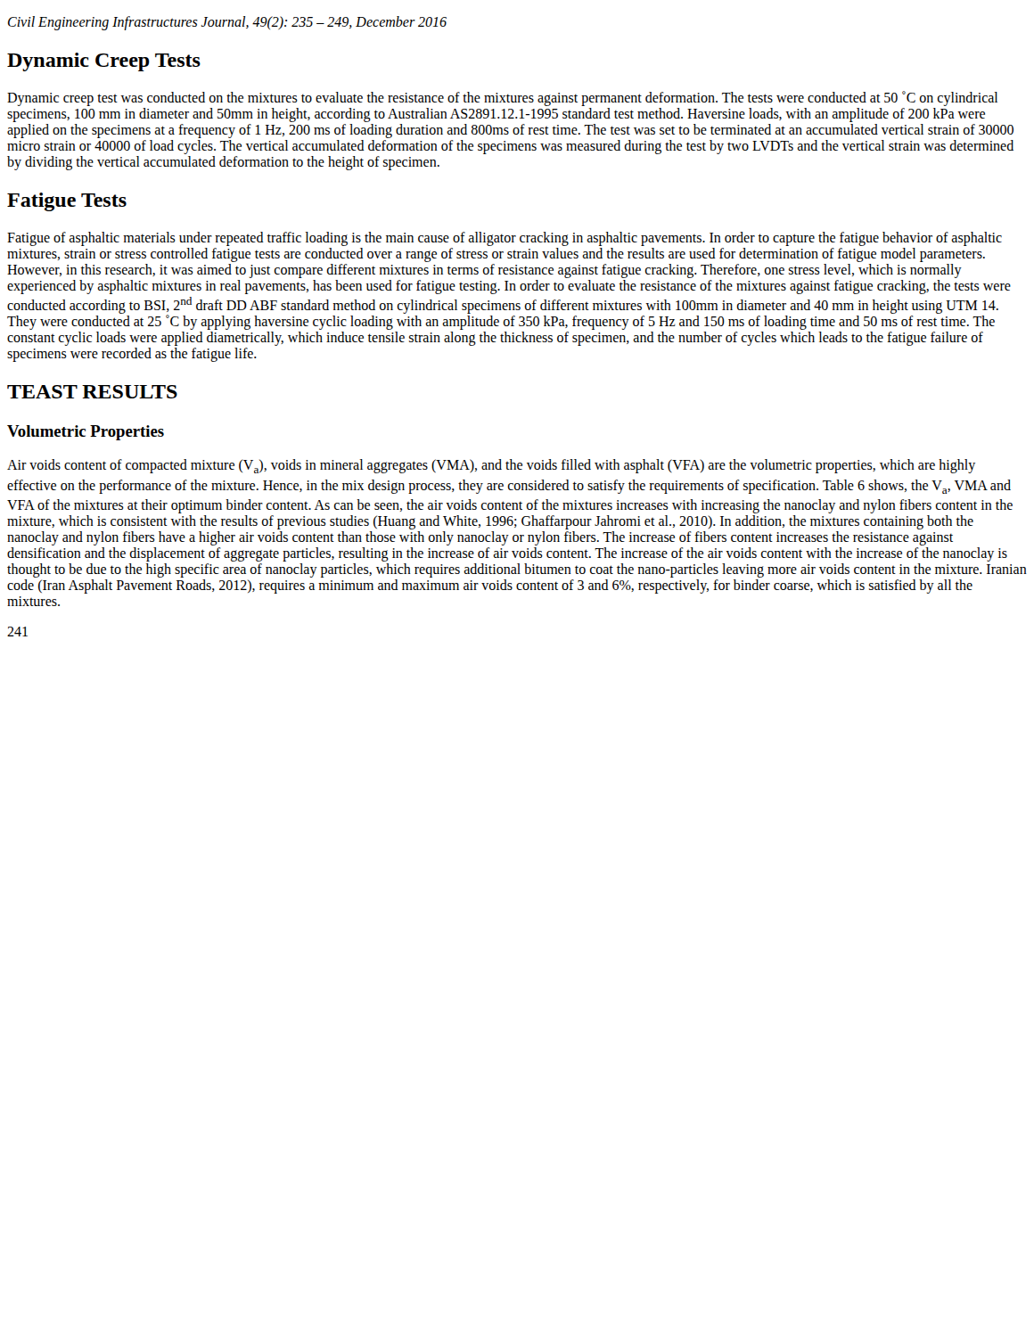Civil Engineering Infrastructures Journal, 49(2): 235 – 249, December 2016
Dynamic Creep Tests
Dynamic creep test was conducted on the mixtures to evaluate the resistance of the mixtures against permanent deformation. The tests were conducted at 50 ˚C on cylindrical specimens, 100 mm in diameter and 50mm in height, according to Australian AS2891.12.1-1995 standard test method. Haversine loads, with an amplitude of 200 kPa were applied on the specimens at a frequency of 1 Hz, 200 ms of loading duration and 800ms of rest time. The test was set to be terminated at an accumulated vertical strain of 30000 micro strain or 40000 of load cycles. The vertical accumulated deformation of the specimens was measured during the test by two LVDTs and the vertical strain was determined by dividing the vertical accumulated deformation to the height of specimen.
Fatigue Tests
Fatigue of asphaltic materials under repeated traffic loading is the main cause of alligator cracking in asphaltic pavements. In order to capture the fatigue behavior of asphaltic mixtures, strain or stress controlled fatigue tests are conducted over a range of stress or strain values and the results are used for determination of fatigue model parameters. However, in this research, it was aimed to just compare different mixtures in terms of resistance against fatigue cracking. Therefore, one stress level, which is normally experienced by asphaltic mixtures in real pavements, has been used for fatigue testing. In order to evaluate the resistance of the mixtures against fatigue cracking, the tests were conducted according to BSI, 2nd draft DD ABF standard method on cylindrical specimens of different mixtures with 100mm in diameter and 40 mm in height using UTM 14. They were conducted at 25 ˚C by applying haversine cyclic loading with an amplitude of 350 kPa, frequency of 5 Hz and 150 ms of loading time and 50 ms of rest time. The constant cyclic loads were applied diametrically, which induce tensile strain along the thickness of specimen, and the number of cycles which leads to the fatigue failure of specimens were recorded as the fatigue life.
TEAST RESULTS
Volumetric Properties
Air voids content of compacted mixture (Va), voids in mineral aggregates (VMA), and the voids filled with asphalt (VFA) are the volumetric properties, which are highly effective on the performance of the mixture. Hence, in the mix design process, they are considered to satisfy the requirements of specification. Table 6 shows, the Va, VMA and VFA of the mixtures at their optimum binder content. As can be seen, the air voids content of the mixtures increases with increasing the nanoclay and nylon fibers content in the mixture, which is consistent with the results of previous studies (Huang and White, 1996; Ghaffarpour Jahromi et al., 2010). In addition, the mixtures containing both the nanoclay and nylon fibers have a higher air voids content than those with only nanoclay or nylon fibers. The increase of fibers content increases the resistance against densification and the displacement of aggregate particles, resulting in the increase of air voids content. The increase of the air voids content with the increase of the nanoclay is thought to be due to the high specific area of nanoclay particles, which requires additional bitumen to coat the nano-particles leaving more air voids content in the mixture. Iranian code (Iran Asphalt Pavement Roads, 2012), requires a minimum and maximum air voids content of 3 and 6%, respectively, for binder coarse, which is satisfied by all the mixtures.
241